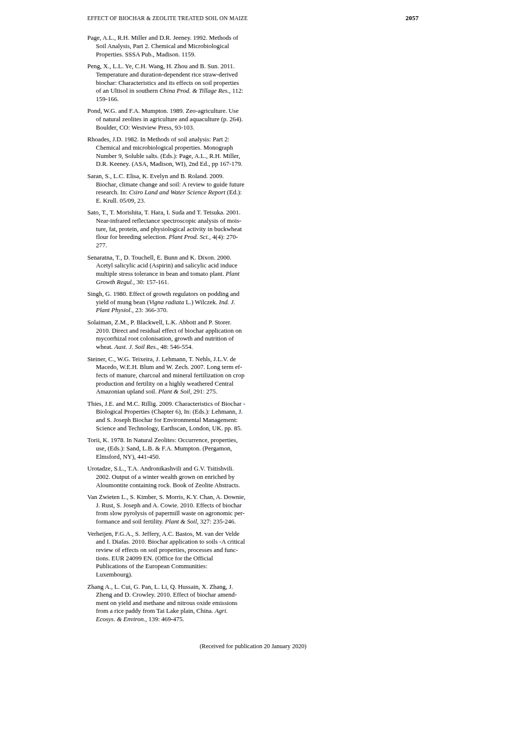Effect of biochar & zeolite treated soil on maize 2057
Page, A.L., R.H. Miller and D.R. Jeeney. 1992. Methods of Soil Analysis, Part 2. Chemical and Microbiological Properties. SSSA Pub., Madison. 1159.
Peng, X., L.L. Ye, C.H. Wang, H. Zhou and B. Sun. 2011. Temperature and duration-dependent rice straw-derived biochar: Characteristics and its effects on soil properties of an Ultisol in southern China Prod. & Tillage Res., 112: 159-166.
Pond, W.G. and F.A. Mumpton. 1989. Zeo-agriculture. Use of natural zeolites in agriculture and aquaculture (p. 264). Boulder, CO: Westview Press, 93-103.
Rhoades, J.D. 1982. In Methods of soil analysis: Part 2: Chemical and microbiological properties. Monograph Number 9, Soluble salts. (Eds.): Page, A.L., R.H. Miller, D.R. Keeney. (ASA, Madison, WI), 2nd Ed., pp 167-179.
Saran, S., L.C. Elisa, K. Evelyn and B. Roland. 2009. Biochar, climate change and soil: A review to guide future research. In: Csiro Land and Water Science Report (Ed.): E. Krull. 05/09, 23.
Sato, T., T. Morishita, T. Hara, I. Suda and T. Tetsuka. 2001. Near-infrared reflectance spectroscopic analysis of moisture, fat, protein, and physiological activity in buckwheat flour for breeding selection. Plant Prod. Sci., 4(4): 270-277.
Senaratna, T., D. Touchell, E. Bunn and K. Dixon. 2000. Acetyl salicylic acid (Aspirin) and salicylic acid induce multiple stress tolerance in bean and tomato plant. Plant Growth Regul., 30: 157-161.
Singh, G. 1980. Effect of growth regulators on podding and yield of mung bean (Vigna radiata L.) Wilczek. Ind. J. Plant Physiol., 23: 366-370.
Solaiman, Z.M., P. Blackwell, L.K. Abbott and P. Storer. 2010. Direct and residual effect of biochar application on mycorrhizal root colonisation, growth and nutrition of wheat. Aust. J. Soil Res., 48: 546-554.
Steiner, C., W.G. Teixeira, J. Lehmann, T. Nehls, J.L.V. de Macedo, W.E.H. Blum and W. Zech. 2007. Long term effects of manure, charcoal and mineral fertilization on crop production and fertility on a highly weathered Central Amazonian upland soil. Plant & Soil, 291: 275.
Thies, J.E. and M.C. Rillig. 2009. Characteristics of Biochar - Biological Properties (Chapter 6), In: (Eds.): Lehmann, J. and S. Joseph Biochar for Environmental Management: Science and Technology, Earthscan, London, UK. pp. 85.
Torii, K. 1978. In Natural Zeolites: Occurrence, properties, use, (Eds.): Sand, L.B. & F.A. Mumpton. (Pergamon, Elmsford, NY), 441-450.
Urotadze, S.L., T.A. Andronikashvili and G.V. Tsitishvili. 2002. Output of a winter wealth grown on enriched by Aloumontite containing rock. Book of Zeolite Abstracts.
Van Zwieten L., S. Kimber, S. Morris, K.Y. Chan, A. Downie, J. Rust, S. Joseph and A. Cowie. 2010. Effects of biochar from slow pyrolysis of papermill waste on agronomic performance and soil fertility. Plant & Soil, 327: 235-246.
Verheijen, F.G.A., S. Jeffery, A.C. Bastos, M. van der Velde and I. Diafas. 2010. Biochar application to soils -A critical review of effects on soil properties, processes and functions. EUR 24099 EN. (Office for the Official Publications of the European Communities: Luxembourg).
Zhang A., L. Cui, G. Pan, L. Li, Q. Hussain, X. Zhang, J. Zheng and D. Crowley. 2010. Effect of biochar amendment on yield and methane and nitrous oxide emissions from a rice paddy from Tai Lake plain, China. Agri. Ecosys. & Environ., 139: 469-475.
(Received for publication 20 January 2020)